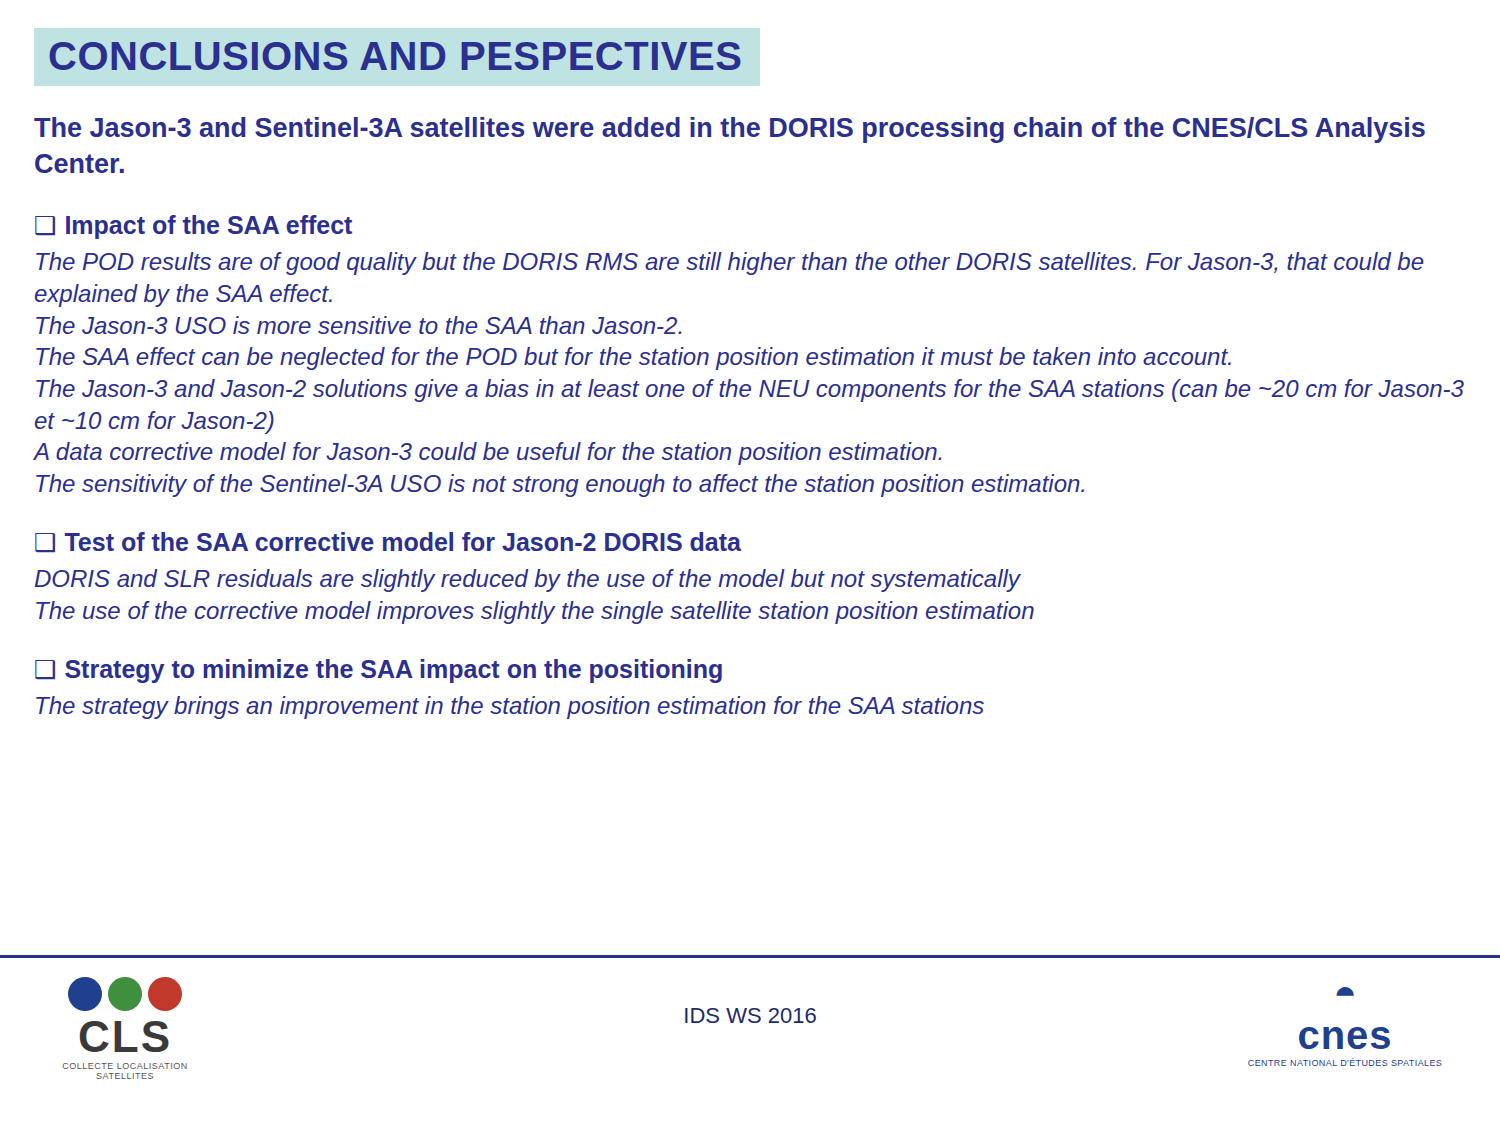CONCLUSIONS AND PESPECTIVES
The Jason-3 and Sentinel-3A satellites were added in the DORIS processing chain of the CNES/CLS Analysis Center.
❑Impact of the SAA effect
The POD results are of good quality but the DORIS RMS are still higher than the other DORIS satellites. For Jason-3, that could be explained by the SAA effect.
The Jason-3 USO is more sensitive to the SAA than Jason-2.
The SAA effect can be neglected for the POD but for the station position estimation it must be taken into account.
The Jason-3 and Jason-2 solutions give a bias in at least one of the NEU components for the SAA stations (can be ~20 cm for Jason-3 et ~10 cm for Jason-2)
A data corrective model for Jason-3 could be useful for the station position estimation.
The sensitivity of the Sentinel-3A USO is not strong enough to affect the station position estimation.
❑Test of the SAA corrective model for Jason-2 DORIS data
DORIS and SLR residuals are slightly reduced by the use of the model but not systematically
The use of the corrective model improves slightly the single satellite station position estimation
❑Strategy to minimize the SAA impact on the positioning
The strategy brings an improvement in the station position estimation for the SAA stations
CLS
COLLECTE LOCALISATION SATELLITES
IDS WS 2016
◓
cnes
CENTRE NATIONAL D'ÉTUDES SPATIALES